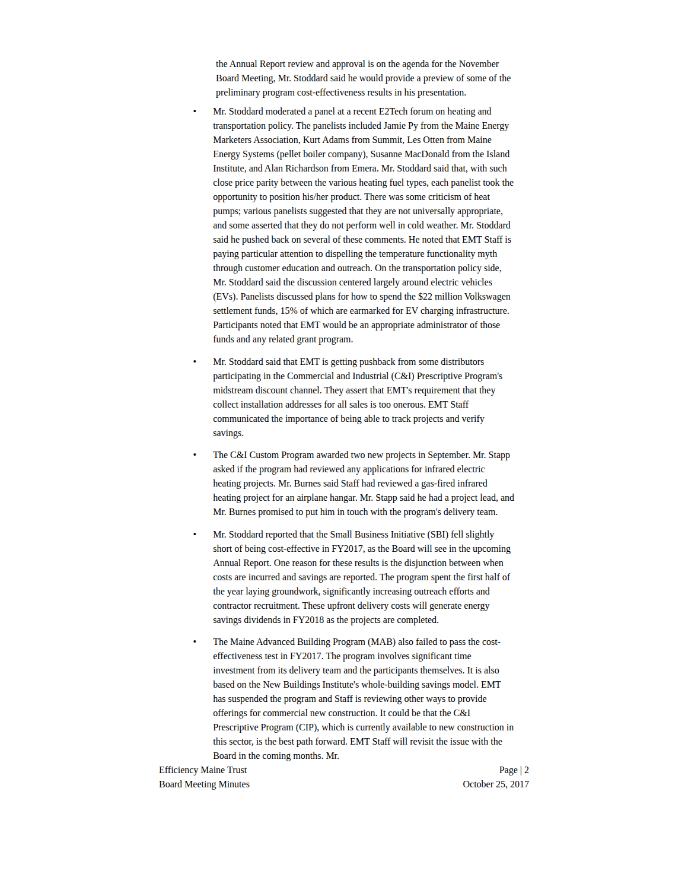the Annual Report review and approval is on the agenda for the November Board Meeting, Mr. Stoddard said he would provide a preview of some of the preliminary program cost-effectiveness results in his presentation.
Mr. Stoddard moderated a panel at a recent E2Tech forum on heating and transportation policy. The panelists included Jamie Py from the Maine Energy Marketers Association, Kurt Adams from Summit, Les Otten from Maine Energy Systems (pellet boiler company), Susanne MacDonald from the Island Institute, and Alan Richardson from Emera. Mr. Stoddard said that, with such close price parity between the various heating fuel types, each panelist took the opportunity to position his/her product. There was some criticism of heat pumps; various panelists suggested that they are not universally appropriate, and some asserted that they do not perform well in cold weather. Mr. Stoddard said he pushed back on several of these comments. He noted that EMT Staff is paying particular attention to dispelling the temperature functionality myth through customer education and outreach. On the transportation policy side, Mr. Stoddard said the discussion centered largely around electric vehicles (EVs). Panelists discussed plans for how to spend the $22 million Volkswagen settlement funds, 15% of which are earmarked for EV charging infrastructure. Participants noted that EMT would be an appropriate administrator of those funds and any related grant program.
Mr. Stoddard said that EMT is getting pushback from some distributors participating in the Commercial and Industrial (C&I) Prescriptive Program's midstream discount channel. They assert that EMT's requirement that they collect installation addresses for all sales is too onerous. EMT Staff communicated the importance of being able to track projects and verify savings.
The C&I Custom Program awarded two new projects in September. Mr. Stapp asked if the program had reviewed any applications for infrared electric heating projects. Mr. Burnes said Staff had reviewed a gas-fired infrared heating project for an airplane hangar. Mr. Stapp said he had a project lead, and Mr. Burnes promised to put him in touch with the program's delivery team.
Mr. Stoddard reported that the Small Business Initiative (SBI) fell slightly short of being cost-effective in FY2017, as the Board will see in the upcoming Annual Report. One reason for these results is the disjunction between when costs are incurred and savings are reported. The program spent the first half of the year laying groundwork, significantly increasing outreach efforts and contractor recruitment. These upfront delivery costs will generate energy savings dividends in FY2018 as the projects are completed.
The Maine Advanced Building Program (MAB) also failed to pass the cost-effectiveness test in FY2017. The program involves significant time investment from its delivery team and the participants themselves. It is also based on the New Buildings Institute's whole-building savings model. EMT has suspended the program and Staff is reviewing other ways to provide offerings for commercial new construction. It could be that the C&I Prescriptive Program (CIP), which is currently available to new construction in this sector, is the best path forward. EMT Staff will revisit the issue with the Board in the coming months. Mr.
Efficiency Maine Trust Board Meeting Minutes
Page | 2 October 25, 2017